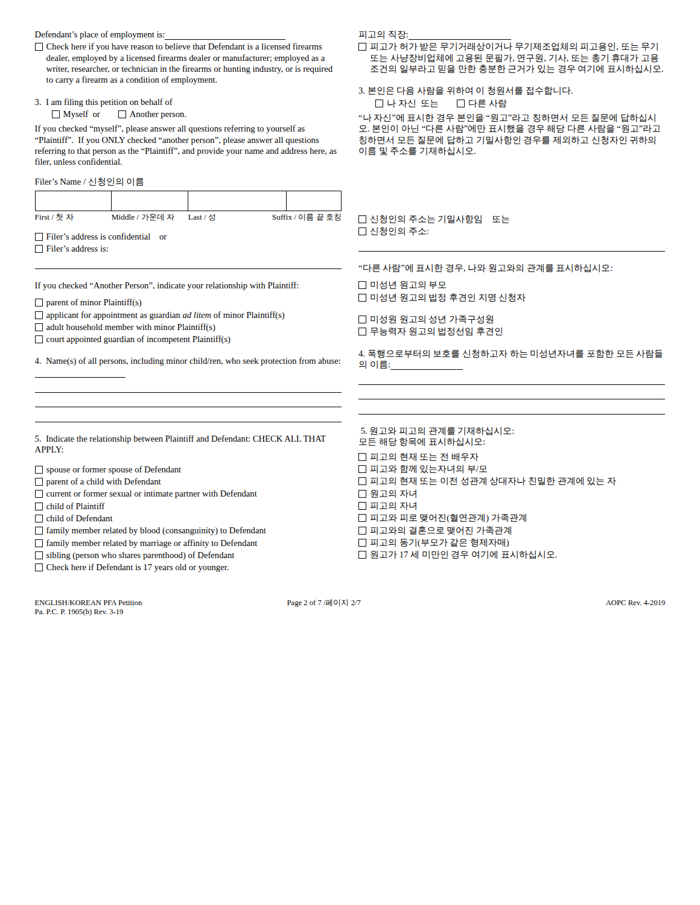Defendant’s place of employment is:
Check here if you have reason to believe that Defendant is a licensed firearms dealer, employed by a licensed firearms dealer or manufacturer; employed as a writer, researcher, or technician in the firearms or hunting industry, or is required to carry a firearm as a condition of employment.
3. I am filing this petition on behalf of
Myself or Another person.
If you checked “myself”, please answer all questions referring to yourself as “Plaintiff”. If you ONLY checked “another person”, please answer all questions referring to that person as the “Plaintiff”, and provide your name and address here, as filer, unless confidential.
Filer’s Name / 신청인의 이름
First / 첫 자 Middle / 가운데 자 Last / 성 Suffix / 이름 끝 호칭
Filer’s address is confidential or
Filer’s address is:
If you checked “Another Person”, indicate your relationship with Plaintiff:
parent of minor Plaintiff(s)
applicant for appointment as guardian ad litem of minor Plaintiff(s)
adult household member with minor Plaintiff(s)
court appointed guardian of incompetent Plaintiff(s)
4. Name(s) of all persons, including minor child/ren, who seek protection from abuse:
5. Indicate the relationship between Plaintiff and Defendant: CHECK ALL THAT APPLY:
spouse or former spouse of Defendant
parent of a child with Defendant
current or former sexual or intimate partner with Defendant
child of Plaintiff
child of Defendant
family member related by blood (consanguinity) to Defendant
family member related by marriage or affinity to Defendant
sibling (person who shares parenthood) of Defendant
Check here if Defendant is 17 years old or younger.
피고의 직장:
피고가 허가 받은 무기거래상이거나 무기제조업체의 피고용인, 또는 무기 또는 사냥장비업체에 고용된 문필가, 연구원, 기사, 또는 총기 휴대가 고용조건의 일부라고 믿을 만한 충분한 근거가 있는 경우 여기에 표시하십시오.
3. 본인은 다음 사람을 위하여 이 청원서를 접수합니다.
나 자신 또는 다른 사람
“나 자신”에 표시한 경우 본인을 “원고”라고 칭하면서 모든 질문에 답하십시오. 본인이 아닌 “다른 사람”에만 표시했을 경우 해당 다른 사람을 “원고”라고 칭하면서 모든 질문에 답하고 기밀사항인 경우를 제외하고 신청자인 귀하의 이름 및 주소를 기재하십시오.
신청인의 주소는 기밀사항임 또는
신청인의 주소:
“다른 사람”에 표시한 경우, 나와 원고와의 관계를 표시하십시오:
미성년 원고의 부모
미성년 원고의 법정 후견인 지명 신청자
미성원 원고의 성년 가족구성원
무능력자 원고의 법정선임 후견인
4. 폭행으로부터의 보호를 신청하고자 하는 미성년자녀를 포함한 모든 사람들의 이름:
5. 원고와 피고의 관계를 기재하십시오:
모든 해당 항목에 표시하십시오:
피고의 현재 또는 전 배우자
피고와 함께 있는자녀의 부/모
피고의 현재 또는 이전 성관계 상대자나 친밀한 관계에 있는 자
원고의 자녀
피고의 자녀
피고와 피로 맺어진(혈연관계) 가족관계
피고와의 결혼으로 맺어진 가족관계
피고의 동기(부모가 같은 형제자매)
원고가 17 세 미만인 경우 여기에 표시하십시오.
ENGLISH/KOREAN PFA Petition
Pa. P.C. P. 1905(b) Rev. 3-19
Page 2 of 7 /페이지 2/7
AOPC Rev. 4-2019